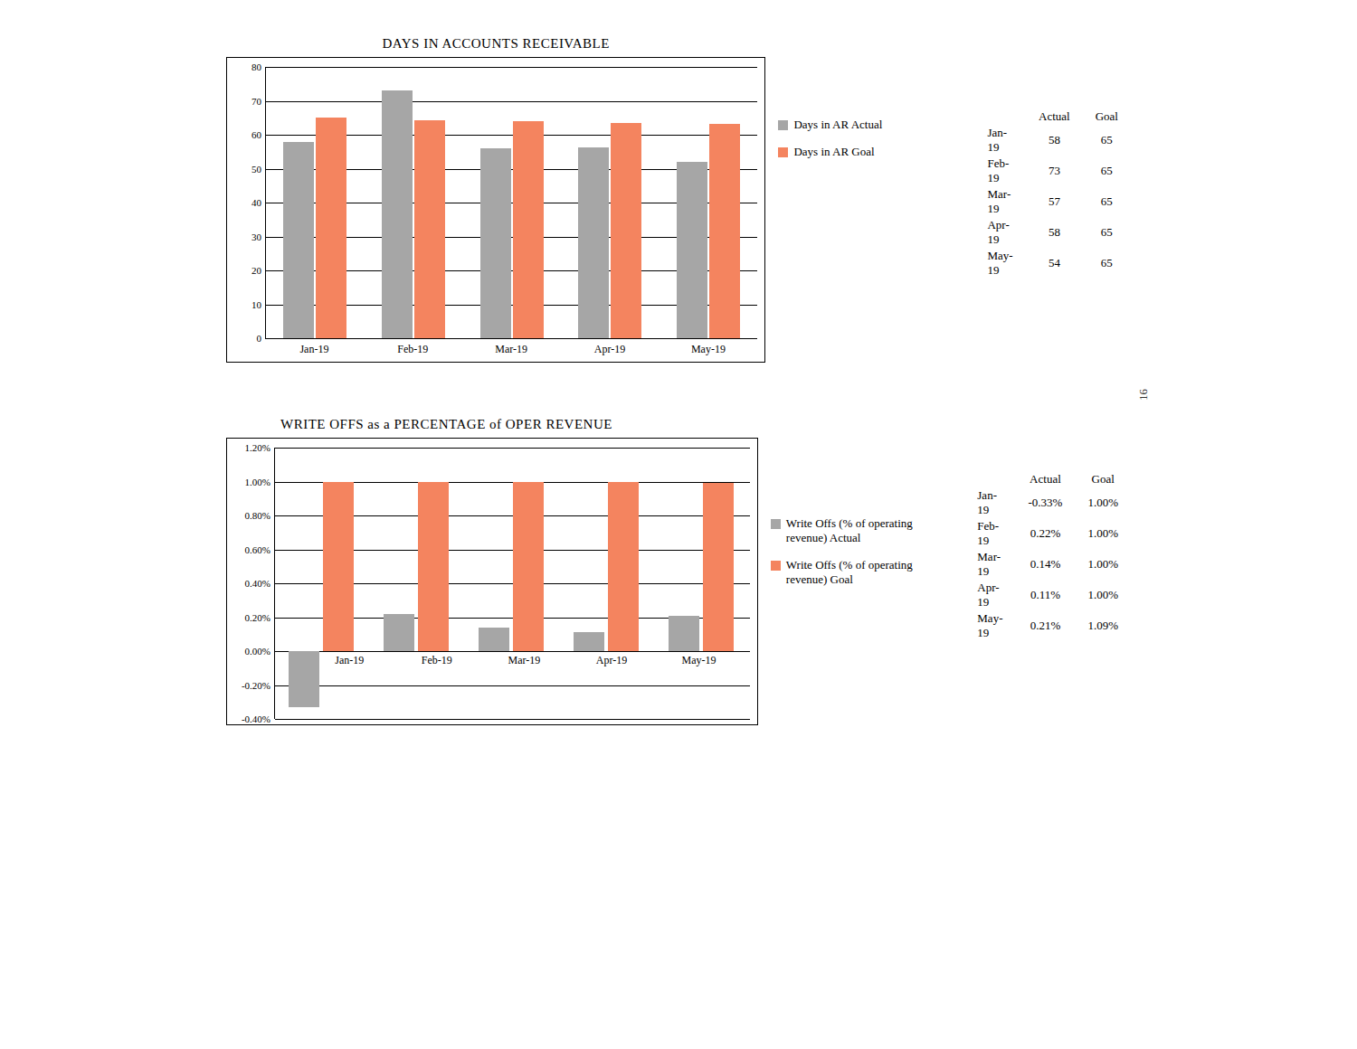16
DAYS IN ACCOUNTS RECEIVABLE
80 70 60 50 40 30 20 10 0
Jan-19 Feb-19 Mar-19 Apr-19 May-19
Days in AR Actual
Days in AR Goal
| | Actual | Goal |
| --- | --- | --- |
| Jan-19 | 58 | 65 |
| Feb-19 | 73 | 65 |
| Mar-19 | 57 | 65 |
| Apr-19 | 58 | 65 |
| May-19 | 54 | 65 |
WRITE OFFS as a PERCENTAGE of OPER REVENUE
1.20% 1.00% 0.80% 0.60% 0.40% 0.20% 0.00% -0.20% -0.40%
Jan-19 Feb-19 Mar-19 Apr-19 May-19
Write Offs (% of operating revenue) Actual
Write Offs (% of operating revenue) Goal
| | Actual | Goal |
| --- | --- | --- |
| Jan-19 | -0.33% | 1.00% |
| Feb-19 | 0.22% | 1.00% |
| Mar-19 | 0.14% | 1.00% |
| Apr-19 | 0.11% | 1.00% |
| May-19 | 0.21% | 1.09% |